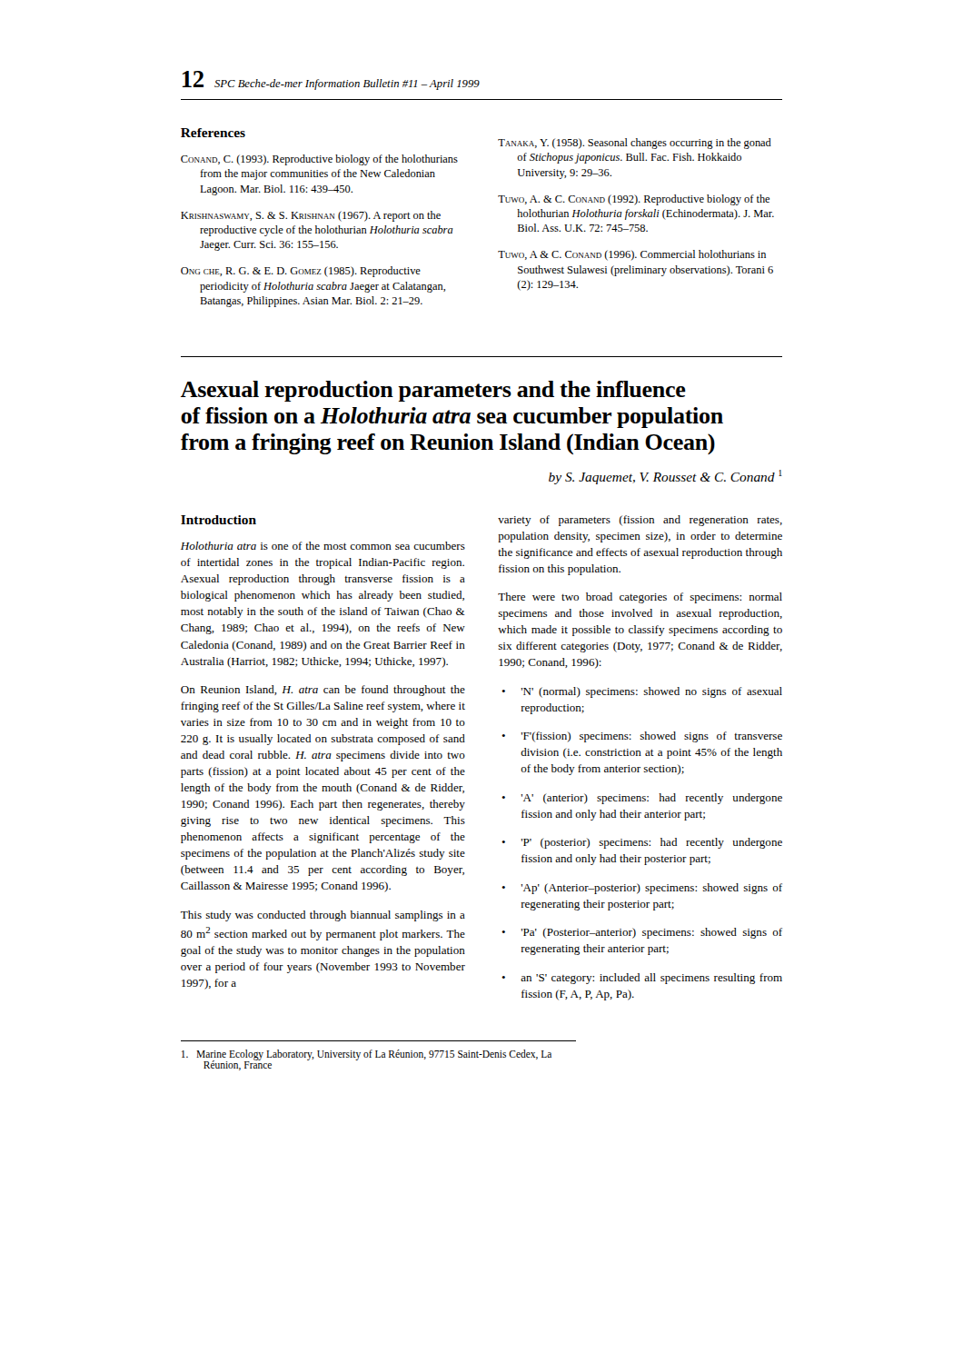12 SPC Beche-de-mer Information Bulletin #11 – April 1999
References
Conand, C. (1993). Reproductive biology of the holothurians from the major communities of the New Caledonian Lagoon. Mar. Biol. 116: 439–450.
Krishnaswamy, S. & S. Krishnan (1967). A report on the reproductive cycle of the holothurian Holothuria scabra Jaeger. Curr. Sci. 36: 155–156.
Ong che, R. G. & E. D. Gomez (1985). Reproductive periodicity of Holothuria scabra Jaeger at Calatangan, Batangas, Philippines. Asian Mar. Biol. 2: 21–29.
Tanaka, Y. (1958). Seasonal changes occurring in the gonad of Stichopus japonicus. Bull. Fac. Fish. Hokkaido University, 9: 29–36.
Tuwo, A. & C. Conand (1992). Reproductive biology of the holothurian Holothuria forskali (Echinodermata). J. Mar. Biol. Ass. U.K. 72: 745–758.
Tuwo, A & C. Conand (1996). Commercial holothurians in Southwest Sulawesi (preliminary observations). Torani 6 (2): 129–134.
Asexual reproduction parameters and the influence
of fission on a Holothuria atra sea cucumber population
from a fringing reef on Reunion Island (Indian Ocean)
by S. Jaquemet, V. Rousset & C. Conand 1
Introduction
Holothuria atra is one of the most common sea cucumbers of intertidal zones in the tropical Indian-Pacific region. Asexual reproduction through transverse fission is a biological phenomenon which has already been studied, most notably in the south of the island of Taiwan (Chao & Chang, 1989; Chao et al., 1994), on the reefs of New Caledonia (Conand, 1989) and on the Great Barrier Reef in Australia (Harriot, 1982; Uthicke, 1994; Uthicke, 1997).
On Reunion Island, H. atra can be found throughout the fringing reef of the St Gilles/La Saline reef system, where it varies in size from 10 to 30 cm and in weight from 10 to 220 g. It is usually located on substrata composed of sand and dead coral rubble. H. atra specimens divide into two parts (fission) at a point located about 45 per cent of the length of the body from the mouth (Conand & de Ridder, 1990; Conand 1996). Each part then regenerates, thereby giving rise to two new identical specimens. This phenomenon affects a significant percentage of the specimens of the population at the Planch'Alizés study site (between 11.4 and 35 per cent according to Boyer, Caillasson & Mairesse 1995; Conand 1996).
This study was conducted through biannual samplings in a 80 m2 section marked out by permanent plot markers. The goal of the study was to monitor changes in the population over a period of four years (November 1993 to November 1997), for a
variety of parameters (fission and regeneration rates, population density, specimen size), in order to determine the significance and effects of asexual reproduction through fission on this population.
There were two broad categories of specimens: normal specimens and those involved in asexual reproduction, which made it possible to classify specimens according to six different categories (Doty, 1977; Conand & de Ridder, 1990; Conand, 1996):
'N' (normal) specimens: showed no signs of asexual reproduction;
'F'(fission) specimens: showed signs of transverse division (i.e. constriction at a point 45% of the length of the body from anterior section);
'A' (anterior) specimens: had recently undergone fission and only had their anterior part;
'P' (posterior) specimens: had recently undergone fission and only had their posterior part;
'Ap' (Anterior–posterior) specimens: showed signs of regenerating their posterior part;
'Pa' (Posterior–anterior) specimens: showed signs of regenerating their anterior part;
an 'S' category: included all specimens resulting from fission (F, A, P, Ap, Pa).
1. Marine Ecology Laboratory, University of La Réunion, 97715 Saint-Denis Cedex, La Réunion, France